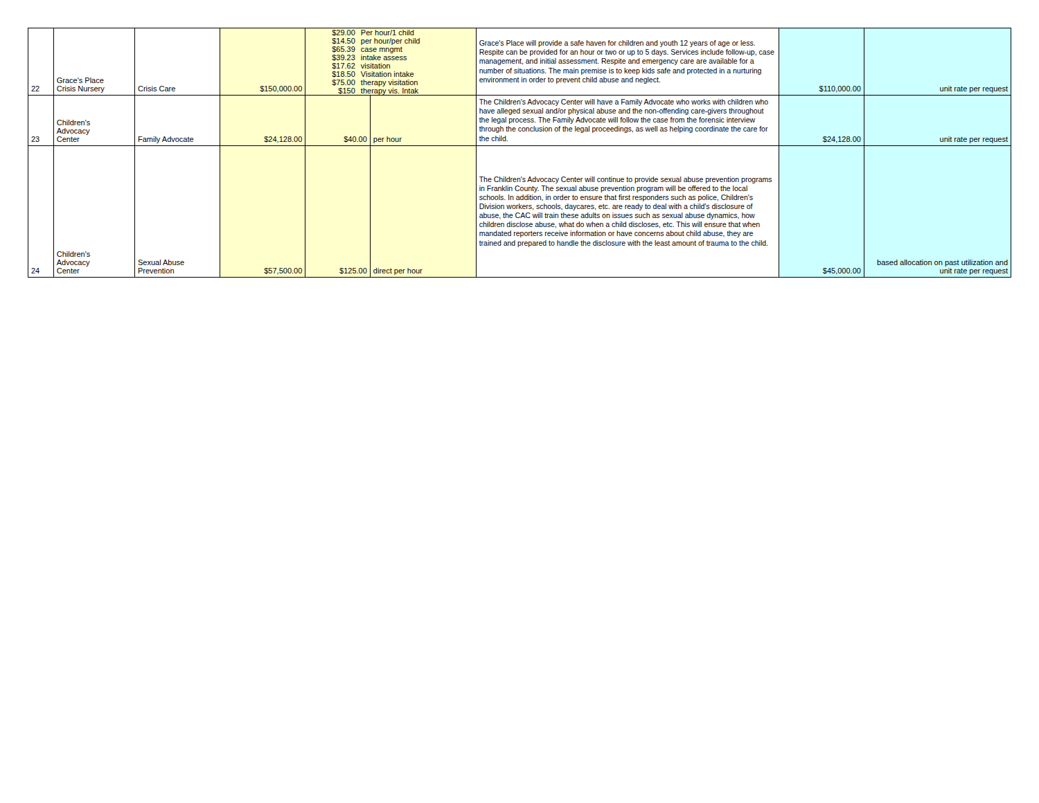| 22 | Grace's Place Crisis Nursery | Crisis Care | $150,000.00 | / $29.00 / Per hour/1 child / / $14.50 / per hour/per child / / $65.39 / case mngmt / / $39.23 / intake assess / / $17.62 / visitation / / $18.50 / Visitation intake / / $75.00 / therapy visitation / / $150 / therapy vis. Intak / | Grace's Place will provide a safe haven for children and youth 12 years of age or less. Respite can be provided for an hour or two or up to 5 days. Services include follow-up, case management, and initial assessment. Respite and emergency care are available for a number of situations. The main premise is to keep kids safe and protected in a nurturing environment in order to prevent child abuse and neglect. | $110,000.00 | unit rate per request |
| 23 | Children's Advocacy Center | Family Advocate | $24,128.00 | $40.00 | per hour | The Children's Advocacy Center will have a Family Advocate who works with children who have alleged sexual and/or physical abuse and the non-offending care-givers throughout the legal process. The Family Advocate will follow the case from the forensic interview through the conclusion of the legal proceedings, as well as helping coordinate the care for the child. | $24,128.00 | unit rate per request |
| 24 | Children's Advocacy Center | Sexual Abuse Prevention | $57,500.00 | $125.00 | direct per hour | The Children's Advocacy Center will continue to provide sexual abuse prevention programs in Franklin County. The sexual abuse prevention program will be offered to the local schools. In addition, in order to ensure that first responders such as police, Children's Division workers, schools, daycares, etc. are ready to deal with a child's disclosure of abuse, the CAC will train these adults on issues such as sexual abuse dynamics, how children disclose abuse, what do when a child discloses, etc. This will ensure that when mandated reporters receive information or have concerns about child abuse, they are trained and prepared to handle the disclosure with the least amount of trauma to the child. | $45,000.00 | based allocation on past utilization and unit rate per request |